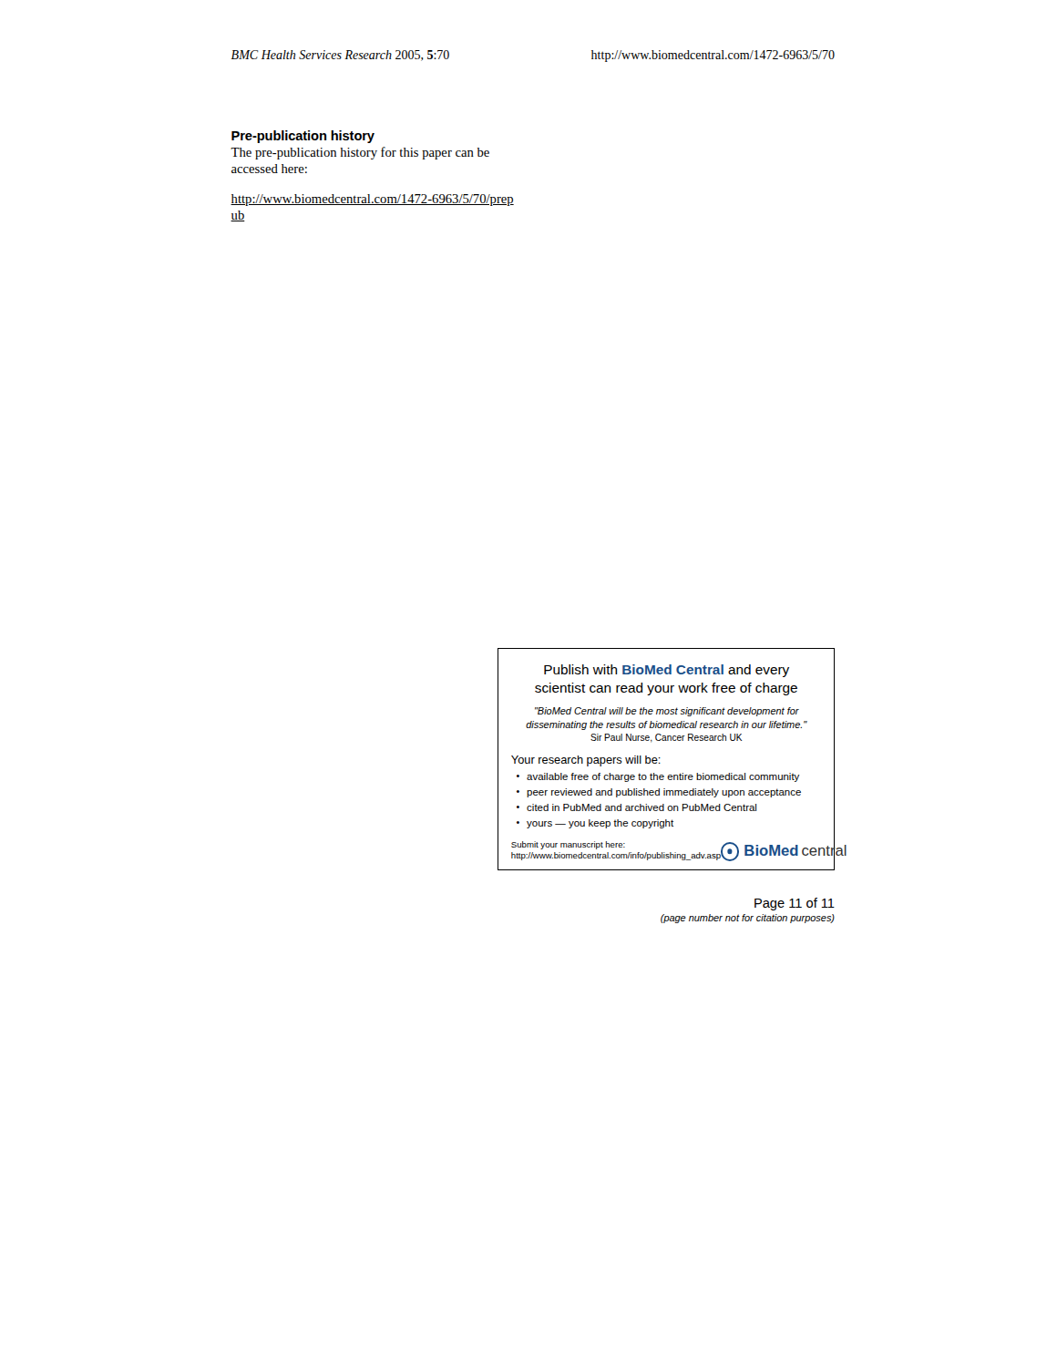BMC Health Services Research 2005, 5:70
http://www.biomedcentral.com/1472-6963/5/70
Pre-publication history
The pre-publication history for this paper can be accessed here:
http://www.biomedcentral.com/1472-6963/5/70/prepub
Publish with Bio Med Central and every
scientist can read your work free of charge
"BioMed Central will be the most significant development for
disseminating the results of biomedical research in our lifetime."
Sir Paul Nurse, Cancer Research UK
Your research papers will be:
available free of charge to the entire biomedical community
peer reviewed and published immediately upon acceptance
cited in PubMed and archived on PubMed Central
yours — you keep the copyright
Submit your manuscript here:
http://www.biomedcentral.com/info/publishing_adv.asp
BioMed central
Page 11 of 11
(page number not for citation purposes)